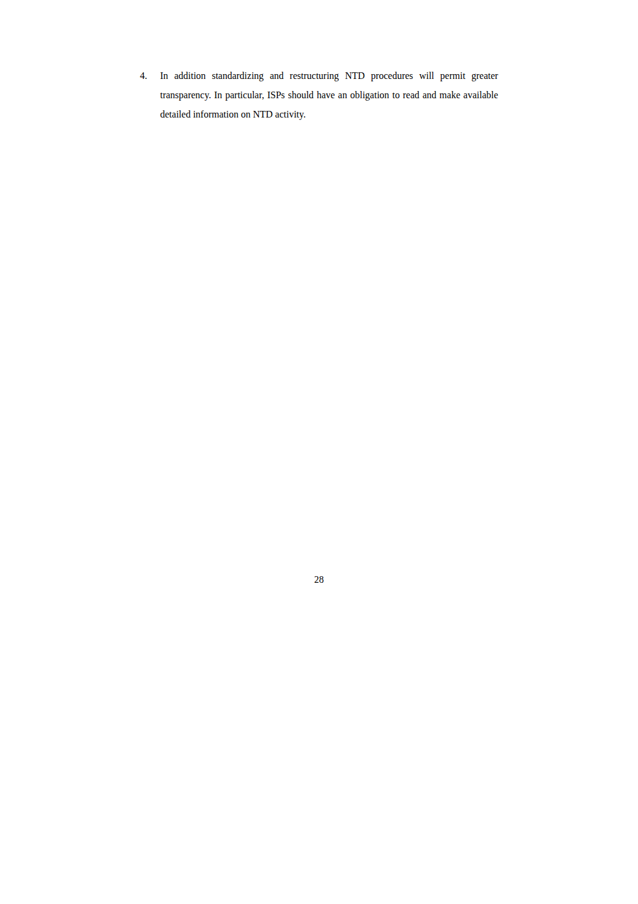4. In addition standardizing and restructuring NTD procedures will permit greater transparency. In particular, ISPs should have an obligation to read and make available detailed information on NTD activity.
28